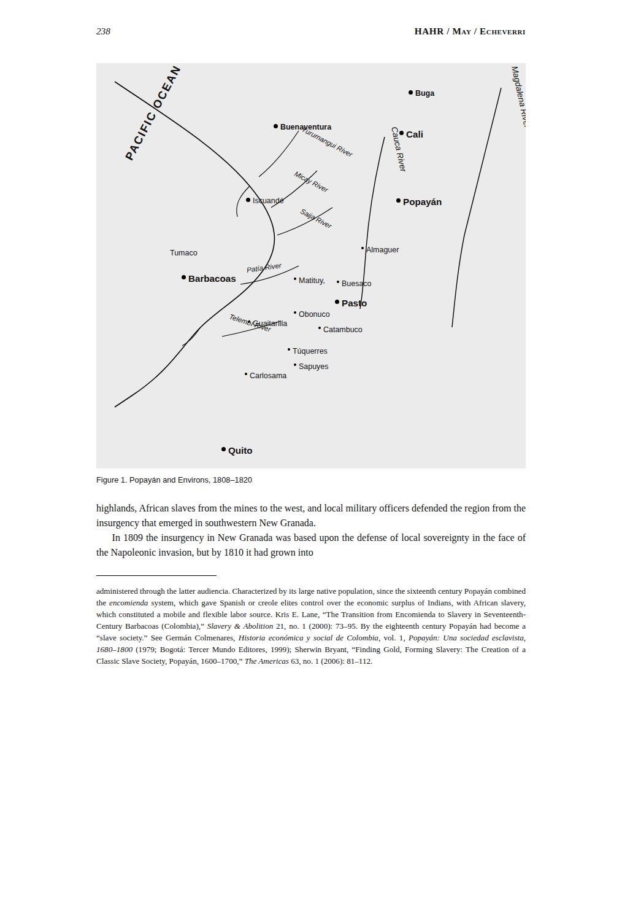238 HAHR / May / Echeverri
PACIFIC OCEAN Buenaventura Buga Cali Popayán Iscuandé Tumaco Barbacoas Matituy, Buesaco Almaguer Pasto Obonuco Guaitarilla Catambuco Túquerres Sapuyes Carlosama Quito Yurumangui River Micay River Saija River Patía River Telembí River Cauca River Magdalena River
Figure 1. Popayán and Environs, 1808–1820
highlands, African slaves from the mines to the west, and local military officers defended the region from the insurgency that emerged in southwestern New Granada.
In 1809 the insurgency in New Granada was based upon the defense of local sovereignty in the face of the Napoleonic invasion, but by 1810 it had grown into
administered through the latter audiencia. Characterized by its large native population, since the sixteenth century Popayán combined the encomienda system, which gave Spanish or creole elites control over the economic surplus of Indians, with African slavery, which constituted a mobile and flexible labor source. Kris E. Lane, “The Transition from Encomienda to Slavery in Seventeenth-Century Barbacoas (Colombia),” Slavery & Abolition 21, no. 1 (2000): 73–95. By the eighteenth century Popayán had become a “slave society.” See Germán Colmenares, Historia económica y social de Colombia, vol. 1, Popayán: Una sociedad esclavista, 1680–1800 (1979; Bogotá: Tercer Mundo Editores, 1999); Sherwin Bryant, “Finding Gold, Forming Slavery: The Creation of a Classic Slave Society, Popayán, 1600–1700,” The Americas 63, no. 1 (2006): 81–112.